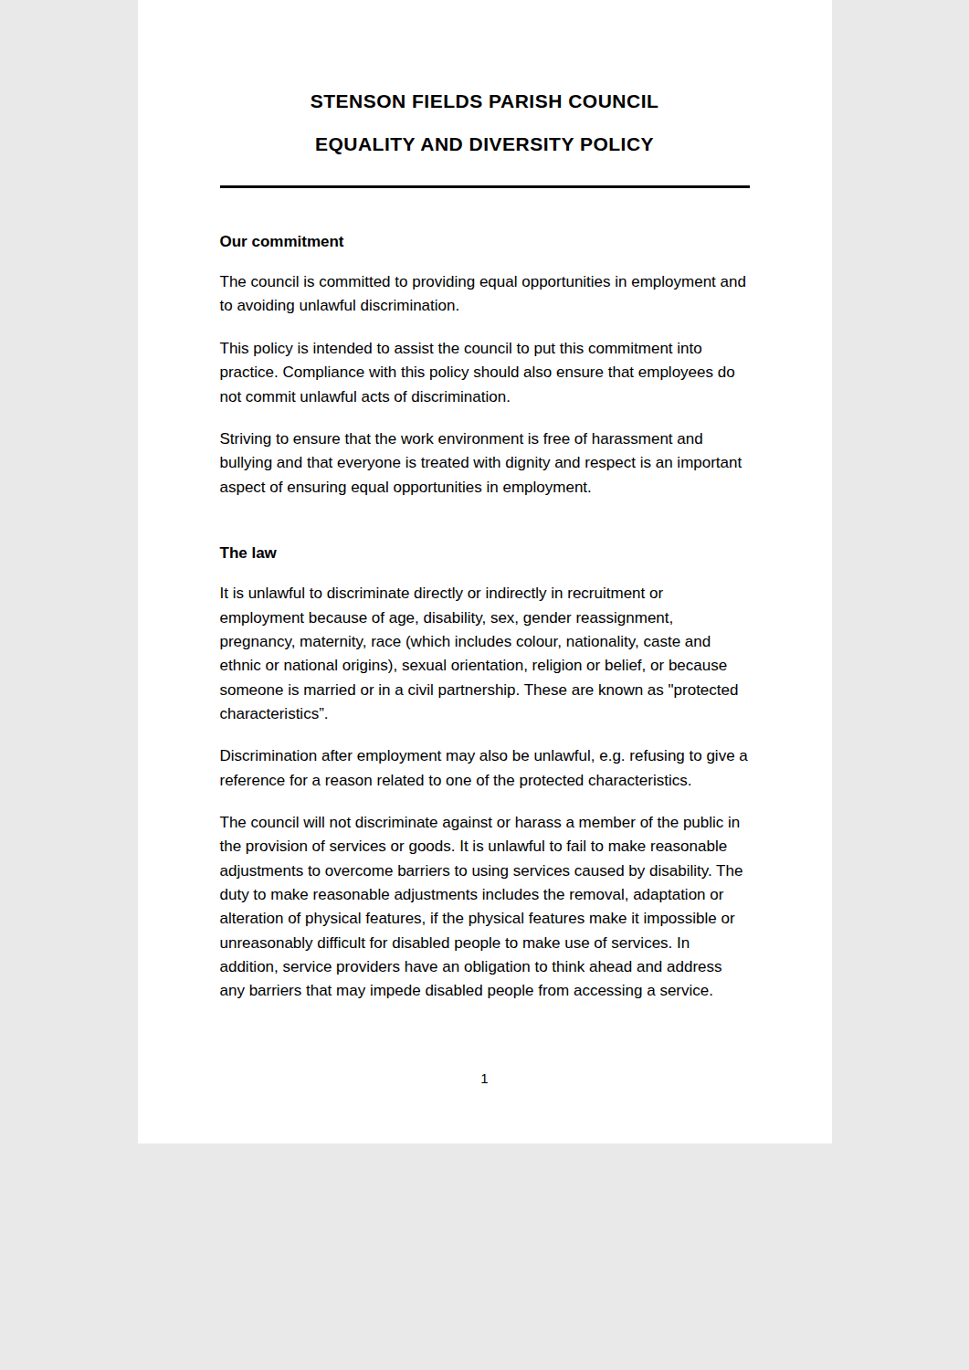STENSON FIELDS PARISH COUNCILEQUALITY AND DIVERSITY POLICY
Our commitment
The council is committed to providing equal opportunities in employment and to avoiding unlawful discrimination.
This policy is intended to assist the council to put this commitment into practice. Compliance with this policy should also ensure that employees do not commit unlawful acts of discrimination.
Striving to ensure that the work environment is free of harassment and bullying and that everyone is treated with dignity and respect is an important aspect of ensuring equal opportunities in employment.
The law
It is unlawful to discriminate directly or indirectly in recruitment or employment because of age, disability, sex, gender reassignment, pregnancy, maternity, race (which includes colour, nationality, caste and ethnic or national origins), sexual orientation, religion or belief, or because someone is married or in a civil partnership. These are known as "protected characteristics”.
Discrimination after employment may also be unlawful, e.g. refusing to give a reference for a reason related to one of the protected characteristics.
The council will not discriminate against or harass a member of the public in the provision of services or goods. It is unlawful to fail to make reasonable adjustments to overcome barriers to using services caused by disability. The duty to make reasonable adjustments includes the removal, adaptation or alteration of physical features, if the physical features make it impossible or unreasonably difficult for disabled people to make use of services. In addition, service providers have an obligation to think ahead and address any barriers that may impede disabled people from accessing a service.
1